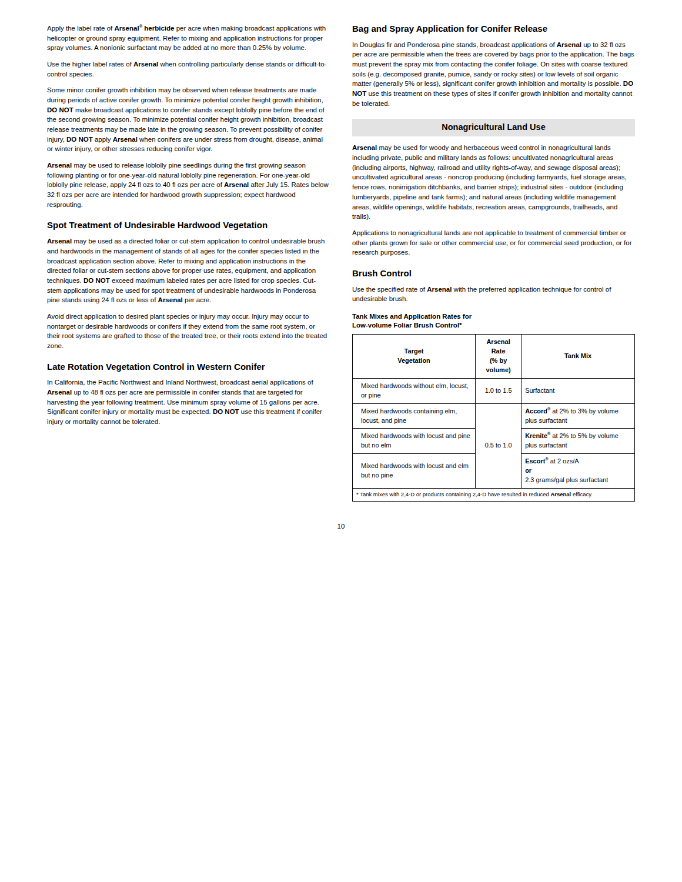Apply the label rate of Arsenal® herbicide per acre when making broadcast applications with helicopter or ground spray equipment. Refer to mixing and application instructions for proper spray volumes. A nonionic surfactant may be added at no more than 0.25% by volume.
Use the higher label rates of Arsenal when controlling particularly dense stands or difficult-to-control species.
Some minor conifer growth inhibition may be observed when release treatments are made during periods of active conifer growth. To minimize potential conifer height growth inhibition, DO NOT make broadcast applications to conifer stands except loblolly pine before the end of the second growing season. To minimize potential conifer height growth inhibition, broadcast release treatments may be made late in the growing season. To prevent possibility of conifer injury, DO NOT apply Arsenal when conifers are under stress from drought, disease, animal or winter injury, or other stresses reducing conifer vigor.
Arsenal may be used to release loblolly pine seedlings during the first growing season following planting or for one-year-old natural loblolly pine regeneration. For one-year-old loblolly pine release, apply 24 fl ozs to 40 fl ozs per acre of Arsenal after July 15. Rates below 32 fl ozs per acre are intended for hardwood growth suppression; expect hardwood resprouting.
Spot Treatment of Undesirable Hardwood Vegetation
Arsenal may be used as a directed foliar or cut-stem application to control undesirable brush and hardwoods in the management of stands of all ages for the conifer species listed in the broadcast application section above. Refer to mixing and application instructions in the directed foliar or cut-stem sections above for proper use rates, equipment, and application techniques. DO NOT exceed maximum labeled rates per acre listed for crop species. Cut-stem applications may be used for spot treatment of undesirable hardwoods in Ponderosa pine stands using 24 fl ozs or less of Arsenal per acre.
Avoid direct application to desired plant species or injury may occur. Injury may occur to nontarget or desirable hardwoods or conifers if they extend from the same root system, or their root systems are grafted to those of the treated tree, or their roots extend into the treated zone.
Late Rotation Vegetation Control in Western Conifer
In California, the Pacific Northwest and Inland Northwest, broadcast aerial applications of Arsenal up to 48 fl ozs per acre are permissible in conifer stands that are targeted for harvesting the year following treatment. Use minimum spray volume of 15 gallons per acre. Significant conifer injury or mortality must be expected. DO NOT use this treatment if conifer injury or mortality cannot be tolerated.
Bag and Spray Application for Conifer Release
In Douglas fir and Ponderosa pine stands, broadcast applications of Arsenal up to 32 fl ozs per acre are permissible when the trees are covered by bags prior to the application. The bags must prevent the spray mix from contacting the conifer foliage. On sites with coarse textured soils (e.g. decomposed granite, pumice, sandy or rocky sites) or low levels of soil organic matter (generally 5% or less), significant conifer growth inhibition and mortality is possible. DO NOT use this treatment on these types of sites if conifer growth inhibition and mortality cannot be tolerated.
Nonagricultural Land Use
Arsenal may be used for woody and herbaceous weed control in nonagricultural lands including private, public and military lands as follows: uncultivated nonagricultural areas (including airports, highway, railroad and utility rights-of-way, and sewage disposal areas); uncultivated agricultural areas - noncrop producing (including farmyards, fuel storage areas, fence rows, nonirrigation ditchbanks, and barrier strips); industrial sites - outdoor (including lumberyards, pipeline and tank farms); and natural areas (including wildlife management areas, wildlife openings, wildlife habitats, recreation areas, campgrounds, trailheads, and trails).
Applications to nonagricultural lands are not applicable to treatment of commercial timber or other plants grown for sale or other commercial use, or for commercial seed production, or for research purposes.
Brush Control
Use the specified rate of Arsenal with the preferred application technique for control of undesirable brush.
Tank Mixes and Application Rates for
Low-volume Foliar Brush Control*
| Target Vegetation | Arsenal Rate (% by volume) | Tank Mix |
| --- | --- | --- |
| Mixed hardwoods without elm, locust, or pine | 1.0 to 1.5 | Surfactant |
| Mixed hardwoods containing elm, locust, and pine | 0.5 to 1.0 | Accord ® at 2% to 3% by volume plus surfactant |
| Mixed hardwoods with locust and pine but no elm | Krenite ® at 2% to 5% by volume plus surfactant |
| Mixed hardwoods with locust and elm but no pine | Escort ® at 2 ozs/A or 2.3 grams/gal plus surfactant |
* Tank mixes with 2,4-D or products containing 2,4-D have resulted in reduced Arsenal efficacy.
10